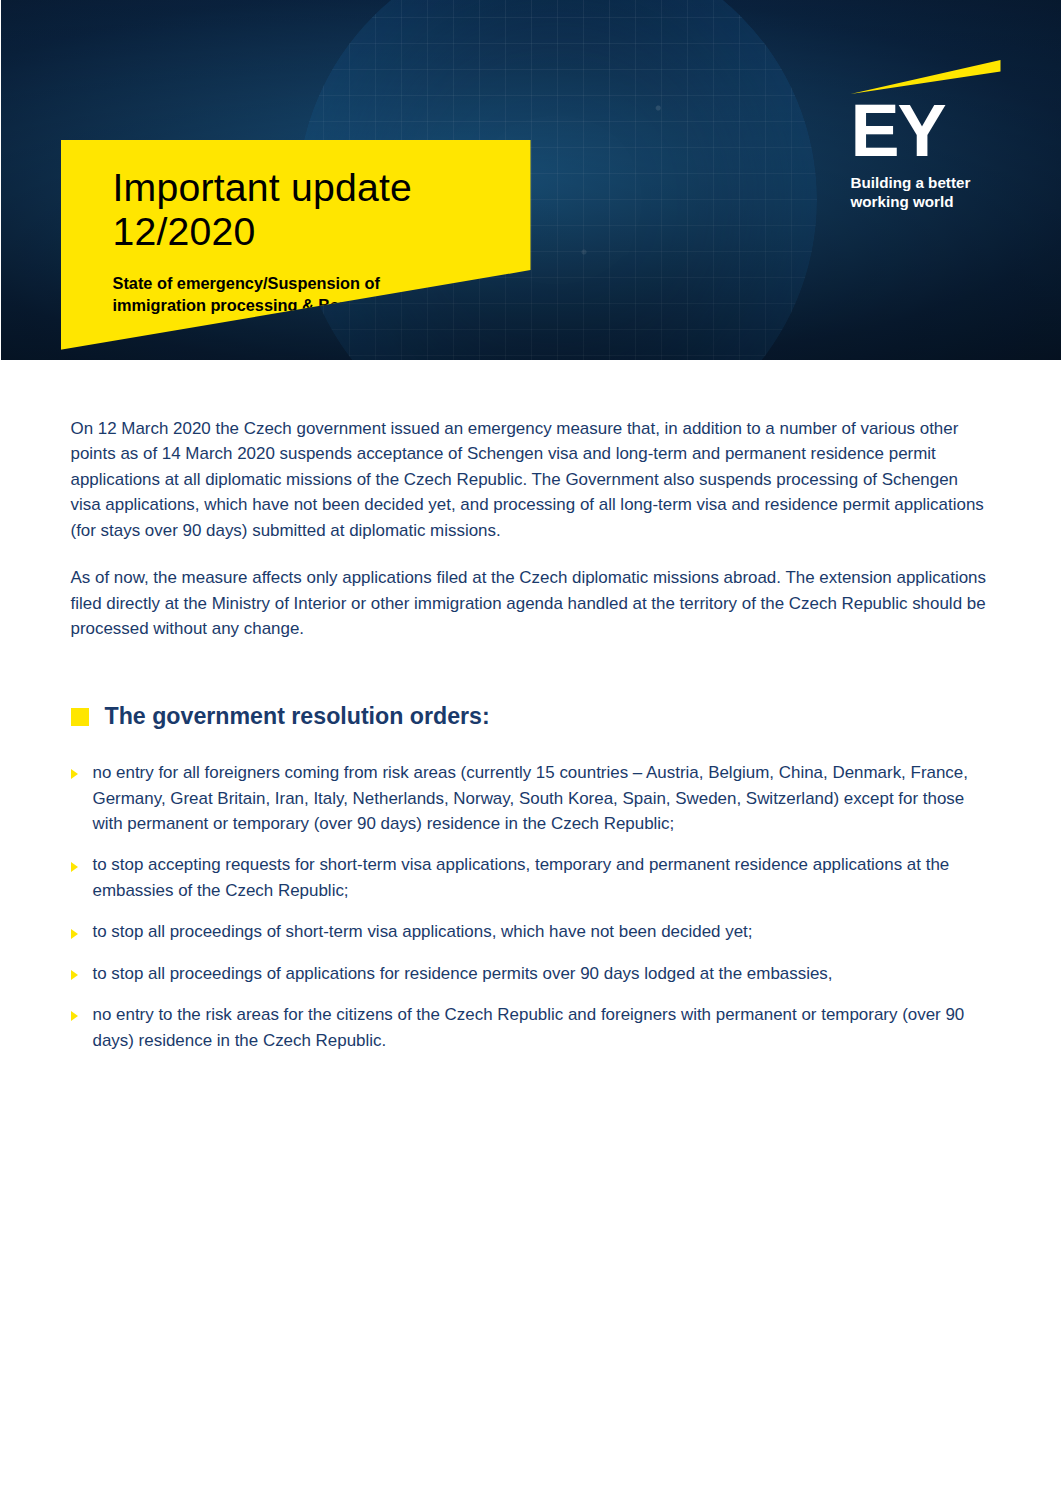EY
Building a better
working world
Important update
12/2020
State of emergency/Suspension of immigration processing & Ban on entry
On 12 March 2020 the Czech government issued an emergency measure that, in addition to a number of various other points as of 14 March 2020 suspends acceptance of Schengen visa and long-term and permanent residence permit applications at all diplomatic missions of the Czech Republic. The Government also suspends processing of Schengen visa applications, which have not been decided yet, and processing of all long-term visa and residence permit applications (for stays over 90 days) submitted at diplomatic missions.
As of now, the measure affects only applications filed at the Czech diplomatic missions abroad. The extension applications filed directly at the Ministry of Interior or other immigration agenda handled at the territory of the Czech Republic should be processed without any change.
The government resolution orders:
no entry for all foreigners coming from risk areas (currently 15 countries – Austria, Belgium, China, Denmark, France, Germany, Great Britain, Iran, Italy, Netherlands, Norway, South Korea, Spain, Sweden, Switzerland) except for those with permanent or temporary (over 90 days) residence in the Czech Republic;
to stop accepting requests for short-term visa applications, temporary and permanent residence applications at the embassies of the Czech Republic;
to stop all proceedings of short-term visa applications, which have not been decided yet;
to stop all proceedings of applications for residence permits over 90 days lodged at the embassies,
no entry to the risk areas for the citizens of the Czech Republic and foreigners with permanent or temporary (over 90 days) residence in the Czech Republic.